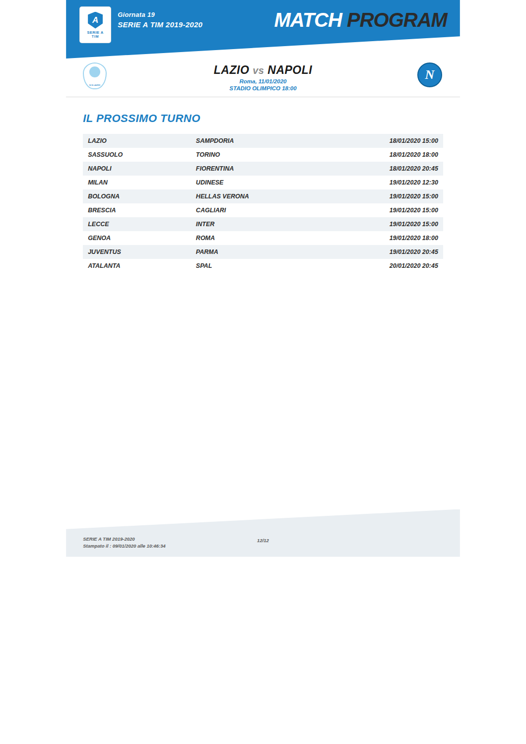SERIE A
TIM
Giornata 19
SERIE A TIM 2019-2020
MATCH PROGRAM
LAZIO vs NAPOLI
Roma, 11/01/2020
STADIO OLIMPICO 18:00
IL PROSSIMO TURNO
| LAZIO | SAMPDORIA | 18/01/2020 15:00 |
| SASSUOLO | TORINO | 18/01/2020 18:00 |
| NAPOLI | FIORENTINA | 18/01/2020 20:45 |
| MILAN | UDINESE | 19/01/2020 12:30 |
| BOLOGNA | HELLAS VERONA | 19/01/2020 15:00 |
| BRESCIA | CAGLIARI | 19/01/2020 15:00 |
| LECCE | INTER | 19/01/2020 15:00 |
| GENOA | ROMA | 19/01/2020 18:00 |
| JUVENTUS | PARMA | 19/01/2020 20:45 |
| ATALANTA | SPAL | 20/01/2020 20:45 |
SERIE A TIM 2019-2020
Stampato il : 09/01/2020 alle 10:46:34
12/12